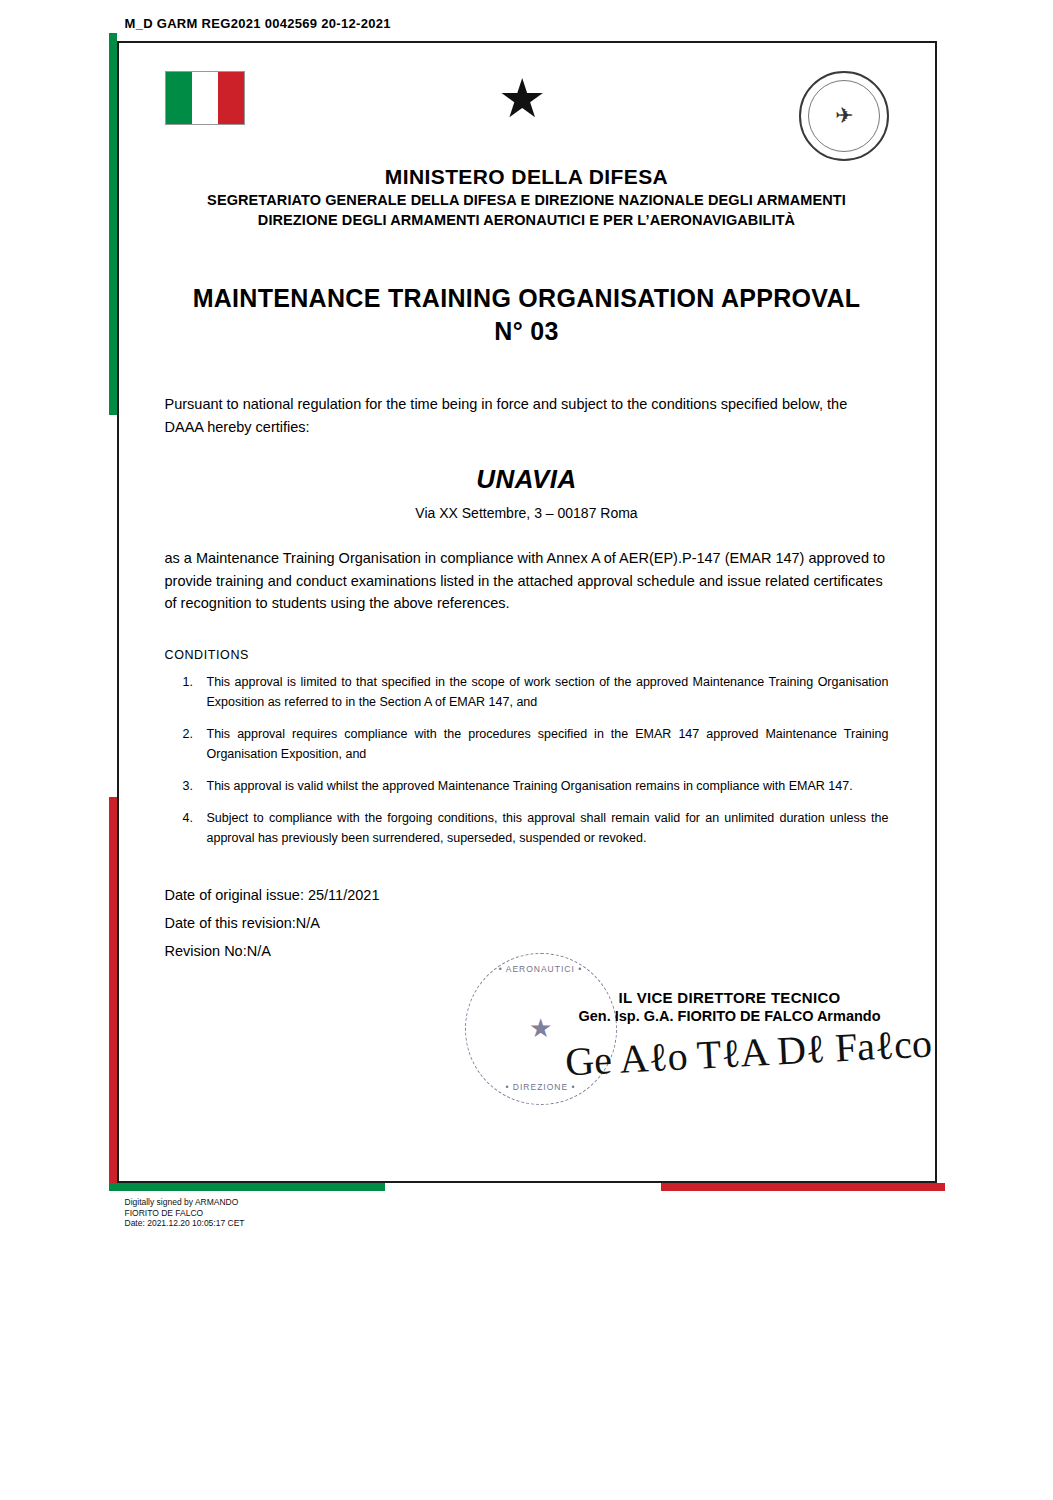M_D GARM REG2021 0042569 20-12-2021
★
✈
MINISTERO DELLA DIFESA
SEGRETARIATO GENERALE DELLA DIFESA E DIREZIONE NAZIONALE DEGLI ARMAMENTI
DIREZIONE DEGLI ARMAMENTI AERONAUTICI E PER L’AERONAVIGABILITÀ
MAINTENANCE TRAINING ORGANISATION APPROVAL
N° 03
Pursuant to national regulation for the time being in force and subject to the conditions specified below, the DAAA hereby certifies:
UNAVIA
Via XX Settembre, 3 – 00187 Roma
as a Maintenance Training Organisation in compliance with Annex A of AER(EP).P-147 (EMAR 147) approved to provide training and conduct examinations listed in the attached approval schedule and issue related certificates of recognition to students using the above references.
CONDITIONS
This approval is limited to that specified in the scope of work section of the approved Maintenance Training Organisation Exposition as referred to in the Section A of EMAR 147, and
This approval requires compliance with the procedures specified in the EMAR 147 approved Maintenance Training Organisation Exposition, and
This approval is valid whilst the approved Maintenance Training Organisation remains in compliance with EMAR 147.
Subject to compliance with the forgoing conditions, this approval shall remain valid for an unlimited duration unless the approval has previously been surrendered, superseded, suspended or revoked.
Date of original issue: 25/11/2021
Date of this revision:N/A
Revision No:N/A
• AERONAUTICI •
★
• DIREZIONE •
IL VICE DIRETTORE TECNICO
Gen. Isp. G.A. FIORITO DE FALCO Armando
Ge Aℓo TℓA Dℓ Faℓco
Digitally signed by ARMANDO
FIORITO DE FALCO
Date: 2021.12.20 10:05:17 CET